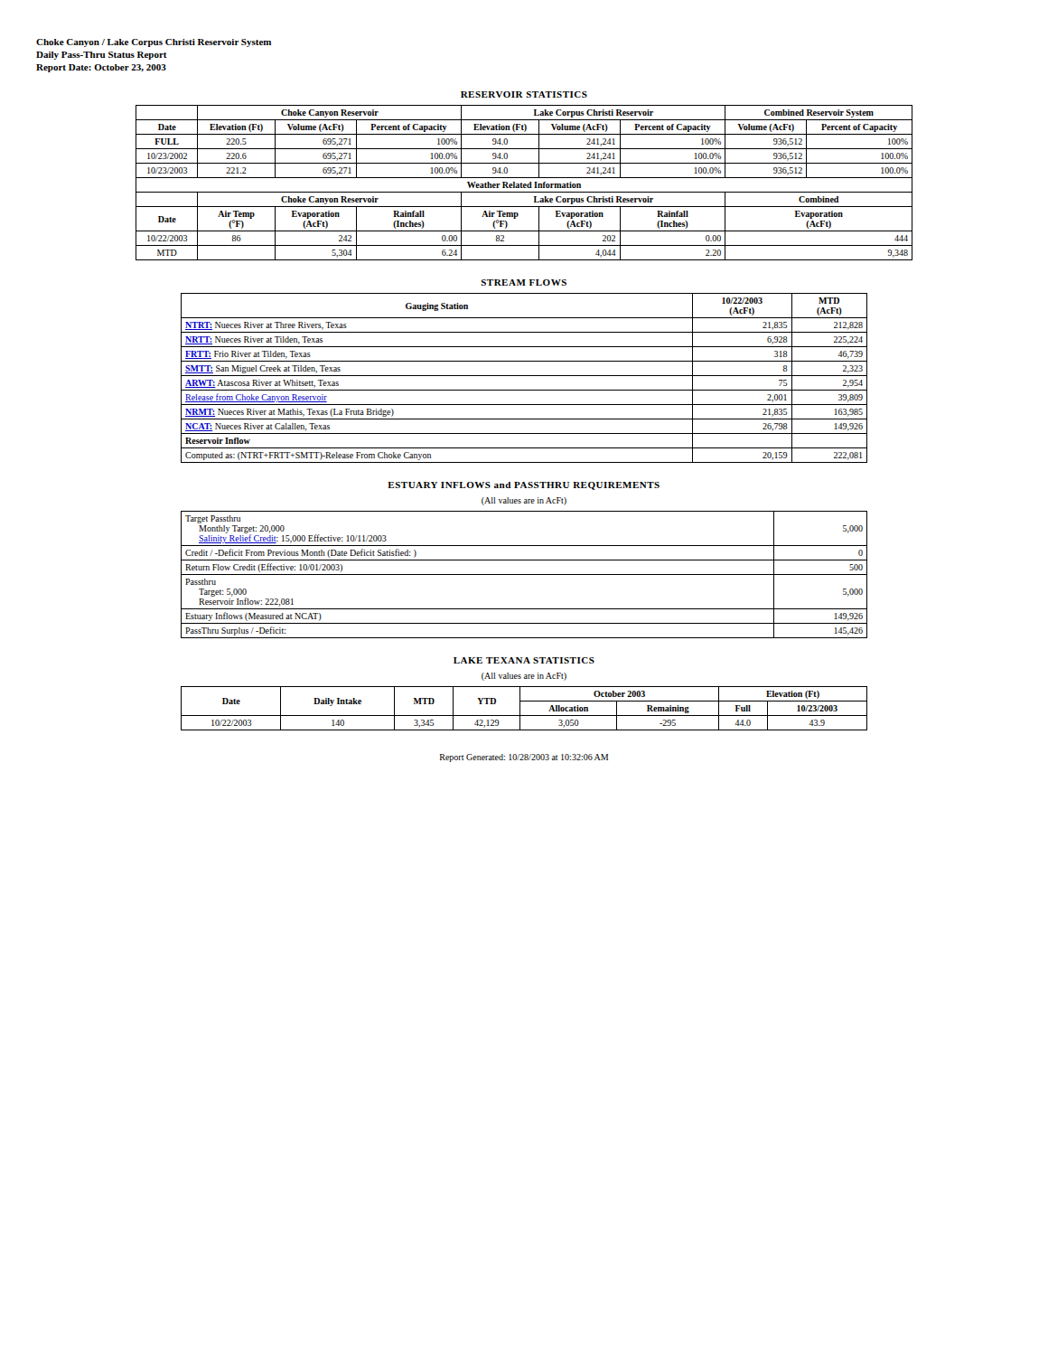Choke Canyon / Lake Corpus Christi Reservoir System
Daily Pass-Thru Status Report
Report Date: October 23, 2003
RESERVOIR STATISTICS
| | Choke Canyon Reservoir | Lake Corpus Christi Reservoir | Combined Reservoir System |
| Date | Elevation (Ft) | Volume (AcFt) | Percent of Capacity | Elevation (Ft) | Volume (AcFt) | Percent of Capacity | Volume (AcFt) | Percent of Capacity |
| FULL | 220.5 | 695,271 | 100% | 94.0 | 241,241 | 100% | 936,512 | 100% |
| 10/23/2002 | 220.6 | 695,271 | 100.0% | 94.0 | 241,241 | 100.0% | 936,512 | 100.0% |
| 10/23/2003 | 221.2 | 695,271 | 100.0% | 94.0 | 241,241 | 100.0% | 936,512 | 100.0% |
| Weather Related Information |
| | Choke Canyon Reservoir | Lake Corpus Christi Reservoir | Combined |
| Date | Air Temp (°F) | Evaporation (AcFt) | Rainfall (Inches) | Air Temp (°F) | Evaporation (AcFt) | Rainfall (Inches) | Evaporation (AcFt) |
| 10/22/2003 | 86 | 242 | 0.00 | 82 | 202 | 0.00 | 444 |
| MTD | | 5,304 | 6.24 | | 4,044 | 2.20 | 9,348 |
STREAM FLOWS
| Gauging Station | 10/22/2003 (AcFt) | MTD (AcFt) |
| NTRT: Nueces River at Three Rivers, Texas | 21,835 | 212,828 |
| NRTT: Nueces River at Tilden, Texas | 6,928 | 225,224 |
| FRTT: Frio River at Tilden, Texas | 318 | 46,739 |
| SMTT: San Miguel Creek at Tilden, Texas | 8 | 2,323 |
| ARWT: Atascosa River at Whitsett, Texas | 75 | 2,954 |
| Release from Choke Canyon Reservoir | 2,001 | 39,809 |
| NRMT: Nueces River at Mathis, Texas (La Fruta Bridge) | 21,835 | 163,985 |
| NCAT: Nueces River at Calallen, Texas | 26,798 | 149,926 |
| Reservoir Inflow | | |
| Computed as: (NTRT+FRTT+SMTT)-Release From Choke Canyon | 20,159 | 222,081 |
ESTUARY INFLOWS and PASSTHRU REQUIREMENTS
(All values are in AcFt)
| Target Passthru Monthly Target: 20,000 Salinity Relief Credit : 15,000 Effective: 10/11/2003 | 5,000 |
| Credit / -Deficit From Previous Month (Date Deficit Satisfied: ) | 0 |
| Return Flow Credit (Effective: 10/01/2003) | 500 |
| Passthru Target: 5,000 Reservoir Inflow: 222,081 | 5,000 |
| Estuary Inflows (Measured at NCAT) | 149,926 |
| PassThru Surplus / -Deficit: | 145,426 |
LAKE TEXANA STATISTICS
(All values are in AcFt)
| Date | Daily Intake | MTD | YTD | October 2003 | Elevation (Ft) |
| Allocation | Remaining | Full | 10/23/2003 |
| 10/22/2003 | 140 | 3,345 | 42,129 | 3,050 | -295 | 44.0 | 43.9 |
Report Generated: 10/28/2003 at 10:32:06 AM